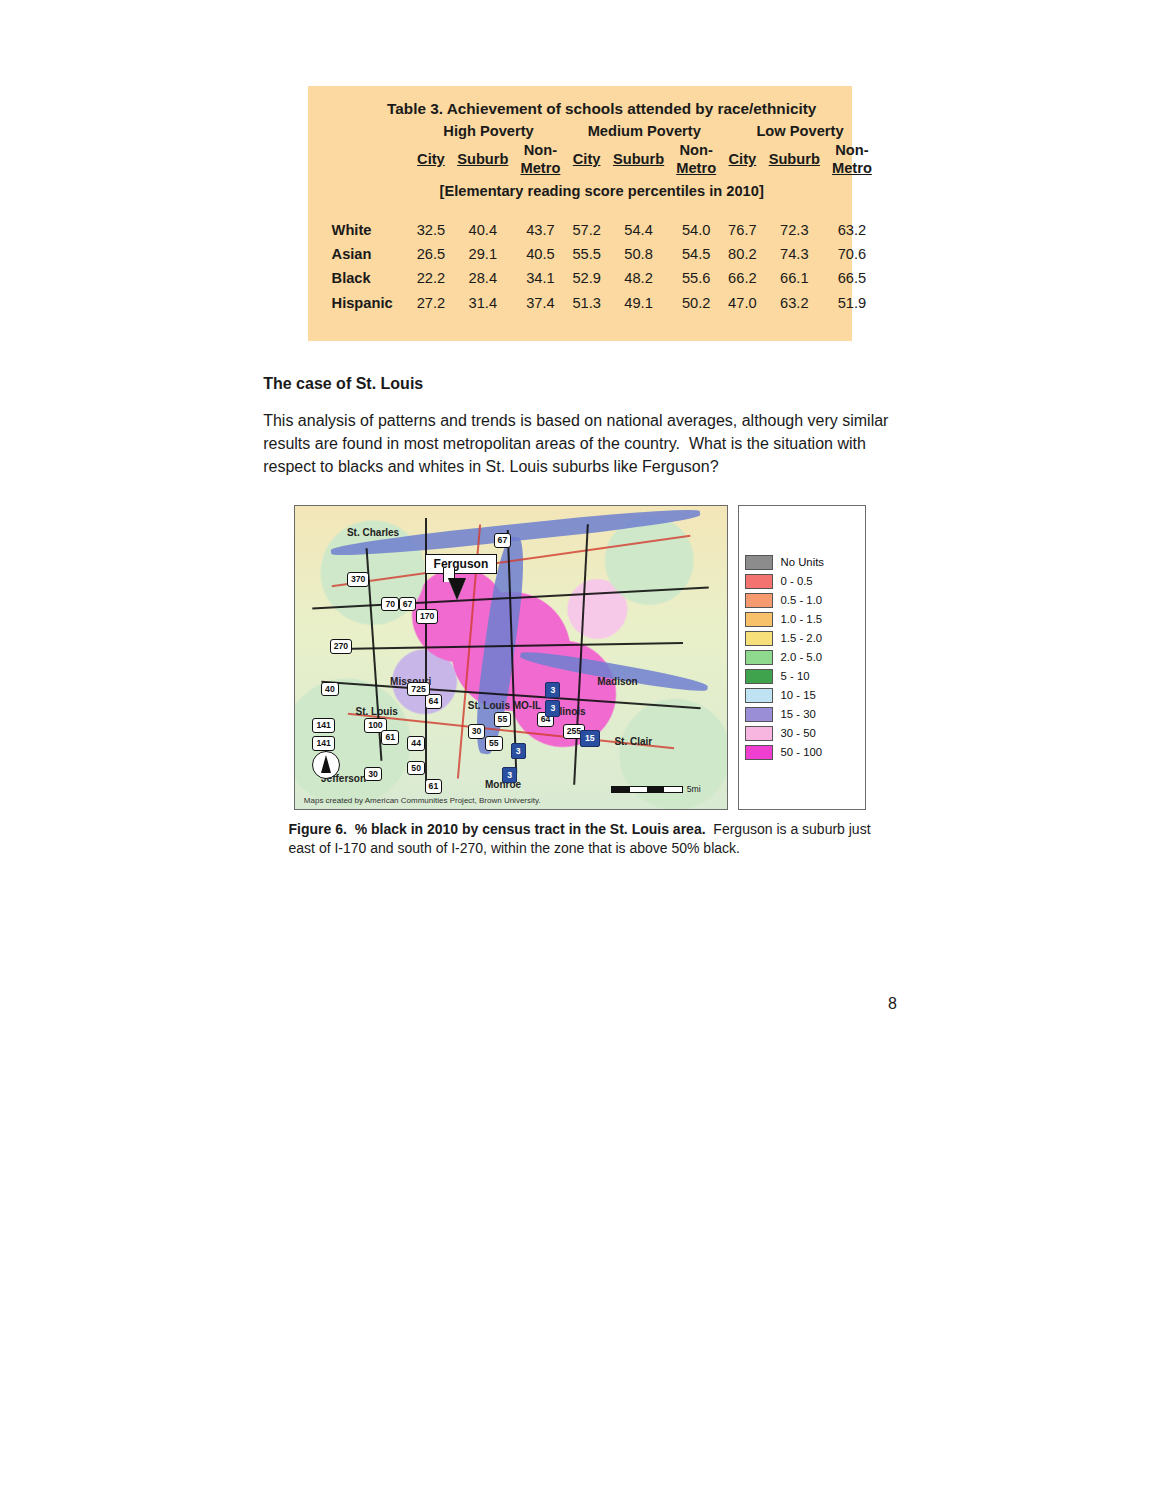Table 3. Achievement of schools attended by race/ethnicity
| [Elementary reading score percentiles in 2010] |
| | High Poverty | Medium Poverty | Low Poverty |
| | City | Suburb | Non- Metro | City | Suburb | Non- Metro | City | Suburb | Non- Metro |
| White | 32.5 | 40.4 | 43.7 | 57.2 | 54.4 | 54.0 | 76.7 | 72.3 | 63.2 |
| Asian | 26.5 | 29.1 | 40.5 | 55.5 | 50.8 | 54.5 | 80.2 | 74.3 | 70.6 |
| Black | 22.2 | 28.4 | 34.1 | 52.9 | 48.2 | 55.6 | 66.2 | 66.1 | 66.5 |
| Hispanic | 27.2 | 31.4 | 37.4 | 51.3 | 49.1 | 50.2 | 47.0 | 63.2 | 51.9 |
The case of St. Louis
This analysis of patterns and trends is based on national averages, although very similar results are found in most metropolitan areas of the country. What is the situation with respect to blacks and whites in St. Louis suburbs like Ferguson?
St. Charles
Missouri
St. Louis
Illinois
Madison
St. Clair
St. Louis MO-IL
Jefferson
Monroe
67
370
70
67
170
270
40
141
141
100
61
44
64
725
30
55
55
64
255
50
30
61
3
3
3
3
15
Ferguson
5mi
Maps created by American Communities Project, Brown University.
No Units
0 - 0.5
0.5 - 1.0
1.0 - 1.5
1.5 - 2.0
2.0 - 5.0
5 - 10
10 - 15
15 - 30
30 - 50
50 - 100
Figure 6. % black in 2010 by census tract in the St. Louis area. Ferguson is a suburb just east of I-170 and south of I-270, within the zone that is above 50% black.
8